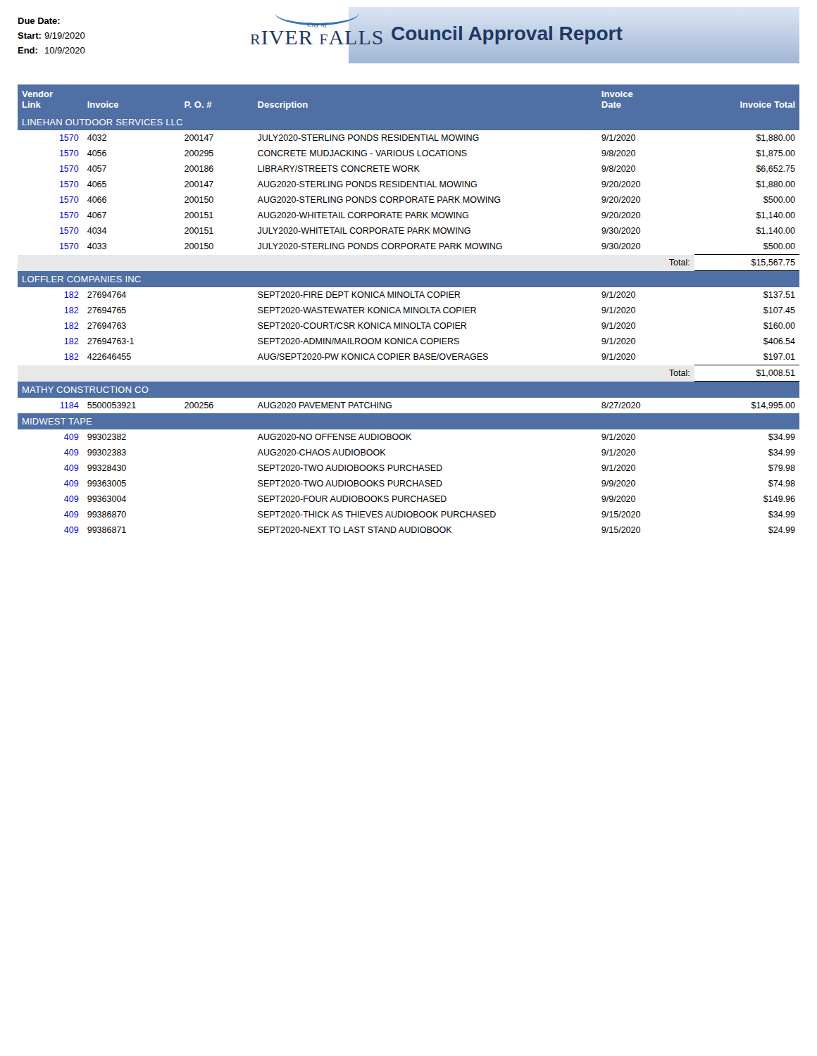| Due Date: |
| Start: | 9/19/2020 |
| End: | 10/9/2020 |
Council Approval Report
City of
RIVER FALLS
| Vendor Link | Invoice | P. O. # | Description | Invoice Date | Invoice Total |
| --- | --- | --- | --- | --- | --- |
| LINEHAN OUTDOOR SERVICES LLC |
| 1570 | 4032 | 200147 | JULY2020-STERLING PONDS RESIDENTIAL MOWING | 9/1/2020 | $1,880.00 |
| 1570 | 4056 | 200295 | CONCRETE MUDJACKING - VARIOUS LOCATIONS | 9/8/2020 | $1,875.00 |
| 1570 | 4057 | 200186 | LIBRARY/STREETS CONCRETE WORK | 9/8/2020 | $6,652.75 |
| 1570 | 4065 | 200147 | AUG2020-STERLING PONDS RESIDENTIAL MOWING | 9/20/2020 | $1,880.00 |
| 1570 | 4066 | 200150 | AUG2020-STERLING PONDS CORPORATE PARK MOWING | 9/20/2020 | $500.00 |
| 1570 | 4067 | 200151 | AUG2020-WHITETAIL CORPORATE PARK MOWING | 9/20/2020 | $1,140.00 |
| 1570 | 4034 | 200151 | JULY2020-WHITETAIL CORPORATE PARK MOWING | 9/30/2020 | $1,140.00 |
| 1570 | 4033 | 200150 | JULY2020-STERLING PONDS CORPORATE PARK MOWING | 9/30/2020 | $500.00 |
| | | | | Total: | $15,567.75 |
| LOFFLER COMPANIES INC |
| 182 | 27694764 | | SEPT2020-FIRE DEPT KONICA MINOLTA COPIER | 9/1/2020 | $137.51 |
| 182 | 27694765 | | SEPT2020-WASTEWATER KONICA MINOLTA COPIER | 9/1/2020 | $107.45 |
| 182 | 27694763 | | SEPT2020-COURT/CSR KONICA MINOLTA COPIER | 9/1/2020 | $160.00 |
| 182 | 27694763-1 | | SEPT2020-ADMIN/MAILROOM KONICA COPIERS | 9/1/2020 | $406.54 |
| 182 | 422646455 | | AUG/SEPT2020-PW KONICA COPIER BASE/OVERAGES | 9/1/2020 | $197.01 |
| | | | | Total: | $1,008.51 |
| MATHY CONSTRUCTION CO |
| 1184 | 5500053921 | 200256 | AUG2020 PAVEMENT PATCHING | 8/27/2020 | $14,995.00 |
| MIDWEST TAPE |
| 409 | 99302382 | | AUG2020-NO OFFENSE AUDIOBOOK | 9/1/2020 | $34.99 |
| 409 | 99302383 | | AUG2020-CHAOS AUDIOBOOK | 9/1/2020 | $34.99 |
| 409 | 99328430 | | SEPT2020-TWO AUDIOBOOKS PURCHASED | 9/1/2020 | $79.98 |
| 409 | 99363005 | | SEPT2020-TWO AUDIOBOOKS PURCHASED | 9/9/2020 | $74.98 |
| 409 | 99363004 | | SEPT2020-FOUR AUDIOBOOKS PURCHASED | 9/9/2020 | $149.96 |
| 409 | 99386870 | | SEPT2020-THICK AS THIEVES AUDIOBOOK PURCHASED | 9/15/2020 | $34.99 |
| 409 | 99386871 | | SEPT2020-NEXT TO LAST STAND AUDIOBOOK | 9/15/2020 | $24.99 |